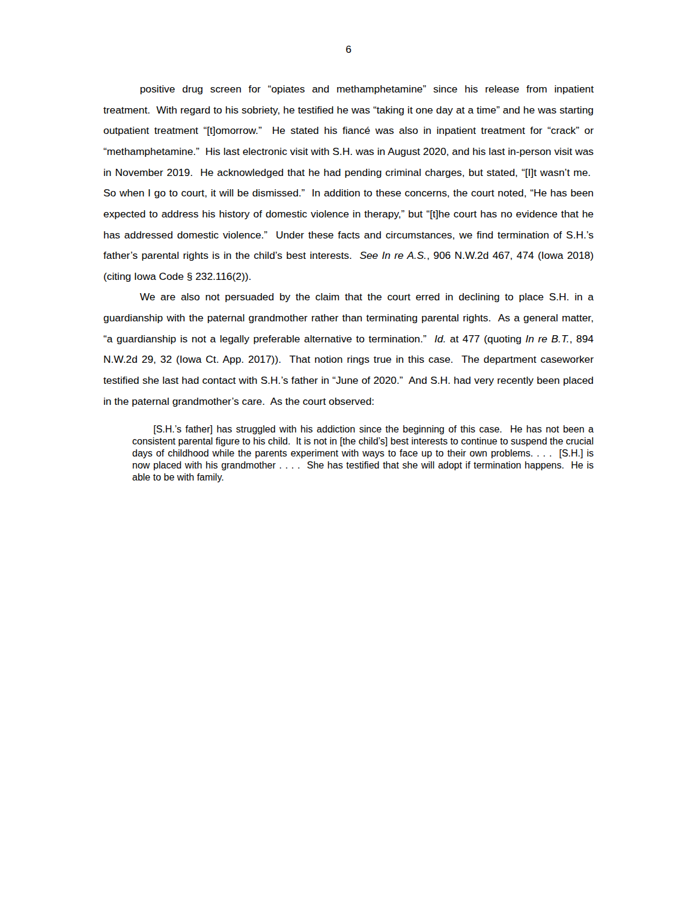6
positive drug screen for “opiates and methamphetamine” since his release from inpatient treatment. With regard to his sobriety, he testified he was “taking it one day at a time” and he was starting outpatient treatment “[t]omorrow.” He stated his fiancé was also in inpatient treatment for “crack” or “methamphetamine.” His last electronic visit with S.H. was in August 2020, and his last in-person visit was in November 2019. He acknowledged that he had pending criminal charges, but stated, “[I]t wasn’t me. So when I go to court, it will be dismissed.” In addition to these concerns, the court noted, “He has been expected to address his history of domestic violence in therapy,” but “[t]he court has no evidence that he has addressed domestic violence.” Under these facts and circumstances, we find termination of S.H.’s father’s parental rights is in the child’s best interests. See In re A.S., 906 N.W.2d 467, 474 (Iowa 2018) (citing Iowa Code § 232.116(2)).
We are also not persuaded by the claim that the court erred in declining to place S.H. in a guardianship with the paternal grandmother rather than terminating parental rights. As a general matter, “a guardianship is not a legally preferable alternative to termination.” Id. at 477 (quoting In re B.T., 894 N.W.2d 29, 32 (Iowa Ct. App. 2017)). That notion rings true in this case. The department caseworker testified she last had contact with S.H.’s father in “June of 2020.” And S.H. had very recently been placed in the paternal grandmother’s care. As the court observed:
[S.H.’s father] has struggled with his addiction since the beginning of this case. He has not been a consistent parental figure to his child. It is not in [the child’s] best interests to continue to suspend the crucial days of childhood while the parents experiment with ways to face up to their own problems. . . . [S.H.] is now placed with his grandmother . . . . She has testified that she will adopt if termination happens. He is able to be with family.